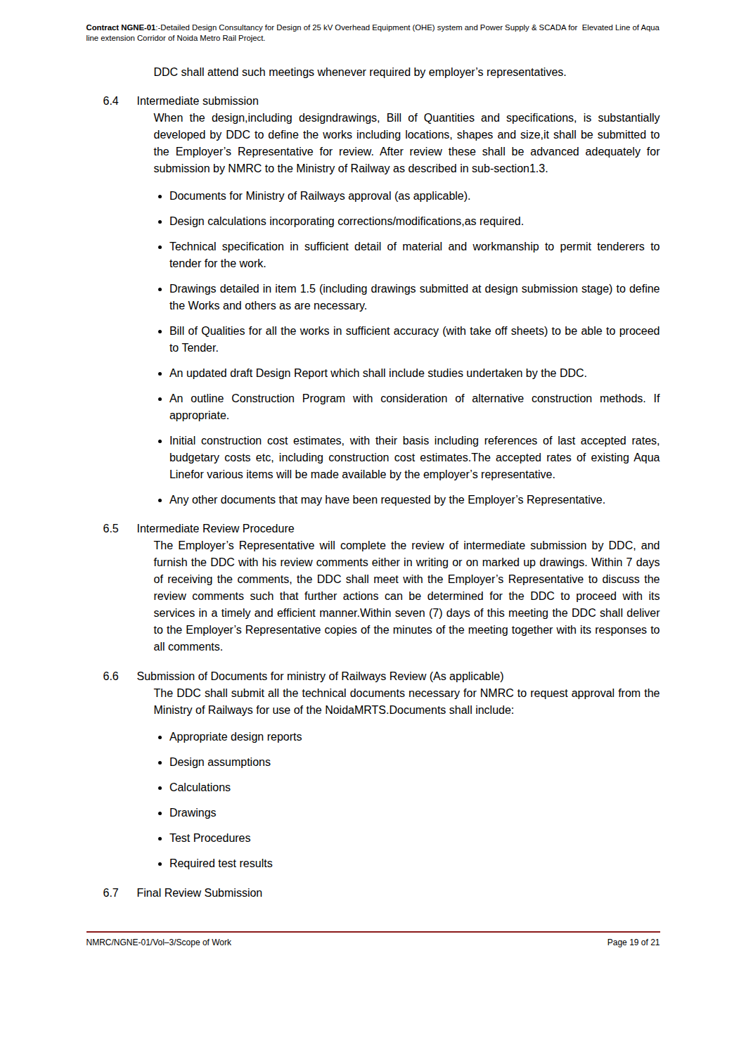Contract NGNE-01:-Detailed Design Consultancy for Design of 25 kV Overhead Equipment (OHE) system and Power Supply & SCADA for Elevated Line of Aqua line extension Corridor of Noida Metro Rail Project.
DDC shall attend such meetings whenever required by employer’s representatives.
6.4
Intermediate submission
When the design,including designdrawings, Bill of Quantities and specifications, is substantially developed by DDC to define the works including locations, shapes and size,it shall be submitted to the Employer’s Representative for review. After review these shall be advanced adequately for submission by NMRC to the Ministry of Railway as described in sub-section1.3.
Documents for Ministry of Railways approval (as applicable).
Design calculations incorporating corrections/modifications,as required.
Technical specification in sufficient detail of material and workmanship to permit tenderers to tender for the work.
Drawings detailed in item 1.5 (including drawings submitted at design submission stage) to define the Works and others as are necessary.
Bill of Qualities for all the works in sufficient accuracy (with take off sheets) to be able to proceed to Tender.
An updated draft Design Report which shall include studies undertaken by the DDC.
An outline Construction Program with consideration of alternative construction methods. If appropriate.
Initial construction cost estimates, with their basis including references of last accepted rates, budgetary costs etc, including construction cost estimates.The accepted rates of existing Aqua Linefor various items will be made available by the employer’s representative.
Any other documents that may have been requested by the Employer’s Representative.
6.5
Intermediate Review Procedure
The Employer’s Representative will complete the review of intermediate submission by DDC, and furnish the DDC with his review comments either in writing or on marked up drawings. Within 7 days of receiving the comments, the DDC shall meet with the Employer’s Representative to discuss the review comments such that further actions can be determined for the DDC to proceed with its services in a timely and efficient manner.Within seven (7) days of this meeting the DDC shall deliver to the Employer’s Representative copies of the minutes of the meeting together with its responses to all comments.
6.6
Submission of Documents for ministry of Railways Review (As applicable)
The DDC shall submit all the technical documents necessary for NMRC to request approval from the Ministry of Railways for use of the NoidaMRTS.Documents shall include:
Appropriate design reports
Design assumptions
Calculations
Drawings
Test Procedures
Required test results
6.7
Final Review Submission
NMRC/NGNE-01/Vol–3/Scope of Work Page 19 of 21